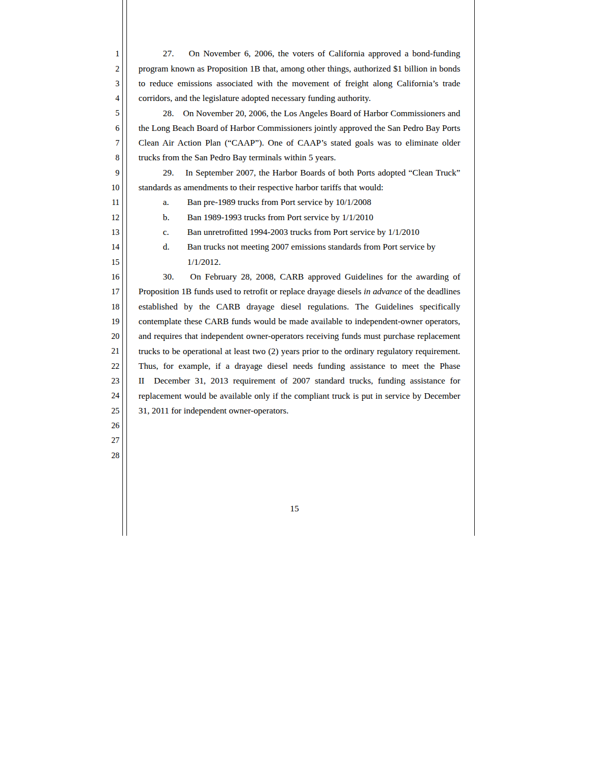1
2
3
4
5
6
7
8
9
10
11
12
13
14
15
16
17
18
19
20
21
22
23
24
25
26
27
28
27. On November 6, 2006, the voters of California approved a bond-funding program known as Proposition 1B that, among other things, authorized $1 billion in bonds to reduce emissions associated with the movement of freight along California’s trade corridors, and the legislature adopted necessary funding authority.
28. On November 20, 2006, the Los Angeles Board of Harbor Commissioners and the Long Beach Board of Harbor Commissioners jointly approved the San Pedro Bay Ports Clean Air Action Plan (“CAAP”). One of CAAP’s stated goals was to eliminate older trucks from the San Pedro Bay terminals within 5 years.
29. In September 2007, the Harbor Boards of both Ports adopted “Clean Truck” standards as amendments to their respective harbor tariffs that would:
a. Ban pre-1989 trucks from Port service by 10/1/2008
b. Ban 1989-1993 trucks from Port service by 1/1/2010
c. Ban unretrofitted 1994-2003 trucks from Port service by 1/1/2010
d. Ban trucks not meeting 2007 emissions standards from Port service by 1/1/2012.
30. On February 28, 2008, CARB approved Guidelines for the awarding of Proposition 1B funds used to retrofit or replace drayage diesels in advance of the deadlines established by the CARB drayage diesel regulations. The Guidelines specifically contemplate these CARB funds would be made available to independent-owner operators, and requires that independent owner-operators receiving funds must purchase replacement trucks to be operational at least two (2) years prior to the ordinary regulatory requirement. Thus, for example, if a drayage diesel needs funding assistance to meet the Phase II December 31, 2013 requirement of 2007 standard trucks, funding assistance for replacement would be available only if the compliant truck is put in service by December 31, 2011 for independent owner-operators.
15